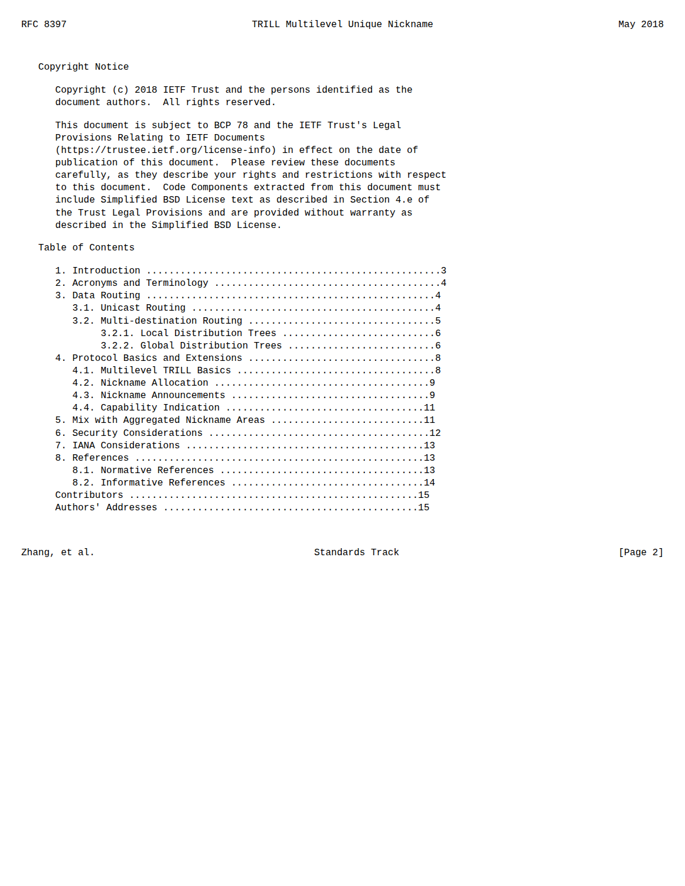RFC 8397 TRILL Multilevel Unique Nickname May 2018
Copyright Notice
Copyright (c) 2018 IETF Trust and the persons identified as the
document authors.  All rights reserved.
This document is subject to BCP 78 and the IETF Trust's Legal
Provisions Relating to IETF Documents
(https://trustee.ietf.org/license-info) in effect on the date of
publication of this document.  Please review these documents
carefully, as they describe your rights and restrictions with respect
to this document.  Code Components extracted from this document must
include Simplified BSD License text as described in Section 4.e of
the Trust Legal Provisions and are provided without warranty as
described in the Simplified BSD License.
Table of Contents
   1. Introduction ....................................................3
   2. Acronyms and Terminology ........................................4
   3. Data Routing ...................................................4
      3.1. Unicast Routing ...........................................4
      3.2. Multi-destination Routing .................................5
           3.2.1. Local Distribution Trees ...........................6
           3.2.2. Global Distribution Trees ..........................6
   4. Protocol Basics and Extensions .................................8
      4.1. Multilevel TRILL Basics ...................................8
      4.2. Nickname Allocation ......................................9
      4.3. Nickname Announcements ...................................9
      4.4. Capability Indication ...................................11
   5. Mix with Aggregated Nickname Areas ...........................11
   6. Security Considerations .......................................12
   7. IANA Considerations ..........................................13
   8. References ...................................................13
      8.1. Normative References ....................................13
      8.2. Informative References ..................................14
   Contributors ...................................................15
   Authors' Addresses .............................................15
Zhang, et al. Standards Track [Page 2]